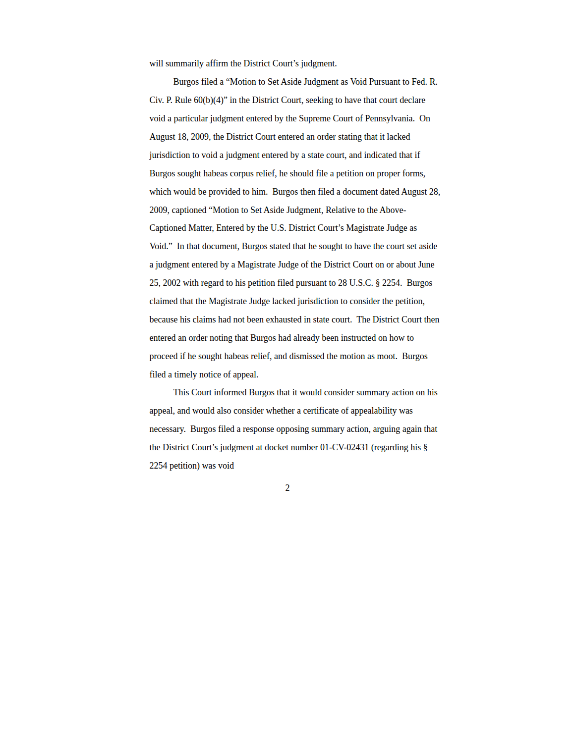will summarily affirm the District Court’s judgment.
Burgos filed a “Motion to Set Aside Judgment as Void Pursuant to Fed. R. Civ. P. Rule 60(b)(4)” in the District Court, seeking to have that court declare void a particular judgment entered by the Supreme Court of Pennsylvania. On August 18, 2009, the District Court entered an order stating that it lacked jurisdiction to void a judgment entered by a state court, and indicated that if Burgos sought habeas corpus relief, he should file a petition on proper forms, which would be provided to him. Burgos then filed a document dated August 28, 2009, captioned “Motion to Set Aside Judgment, Relative to the Above-Captioned Matter, Entered by the U.S. District Court’s Magistrate Judge as Void.” In that document, Burgos stated that he sought to have the court set aside a judgment entered by a Magistrate Judge of the District Court on or about June 25, 2002 with regard to his petition filed pursuant to 28 U.S.C. § 2254. Burgos claimed that the Magistrate Judge lacked jurisdiction to consider the petition, because his claims had not been exhausted in state court. The District Court then entered an order noting that Burgos had already been instructed on how to proceed if he sought habeas relief, and dismissed the motion as moot. Burgos filed a timely notice of appeal.
This Court informed Burgos that it would consider summary action on his appeal, and would also consider whether a certificate of appealability was necessary. Burgos filed a response opposing summary action, arguing again that the District Court’s judgment at docket number 01-CV-02431 (regarding his § 2254 petition) was void
2